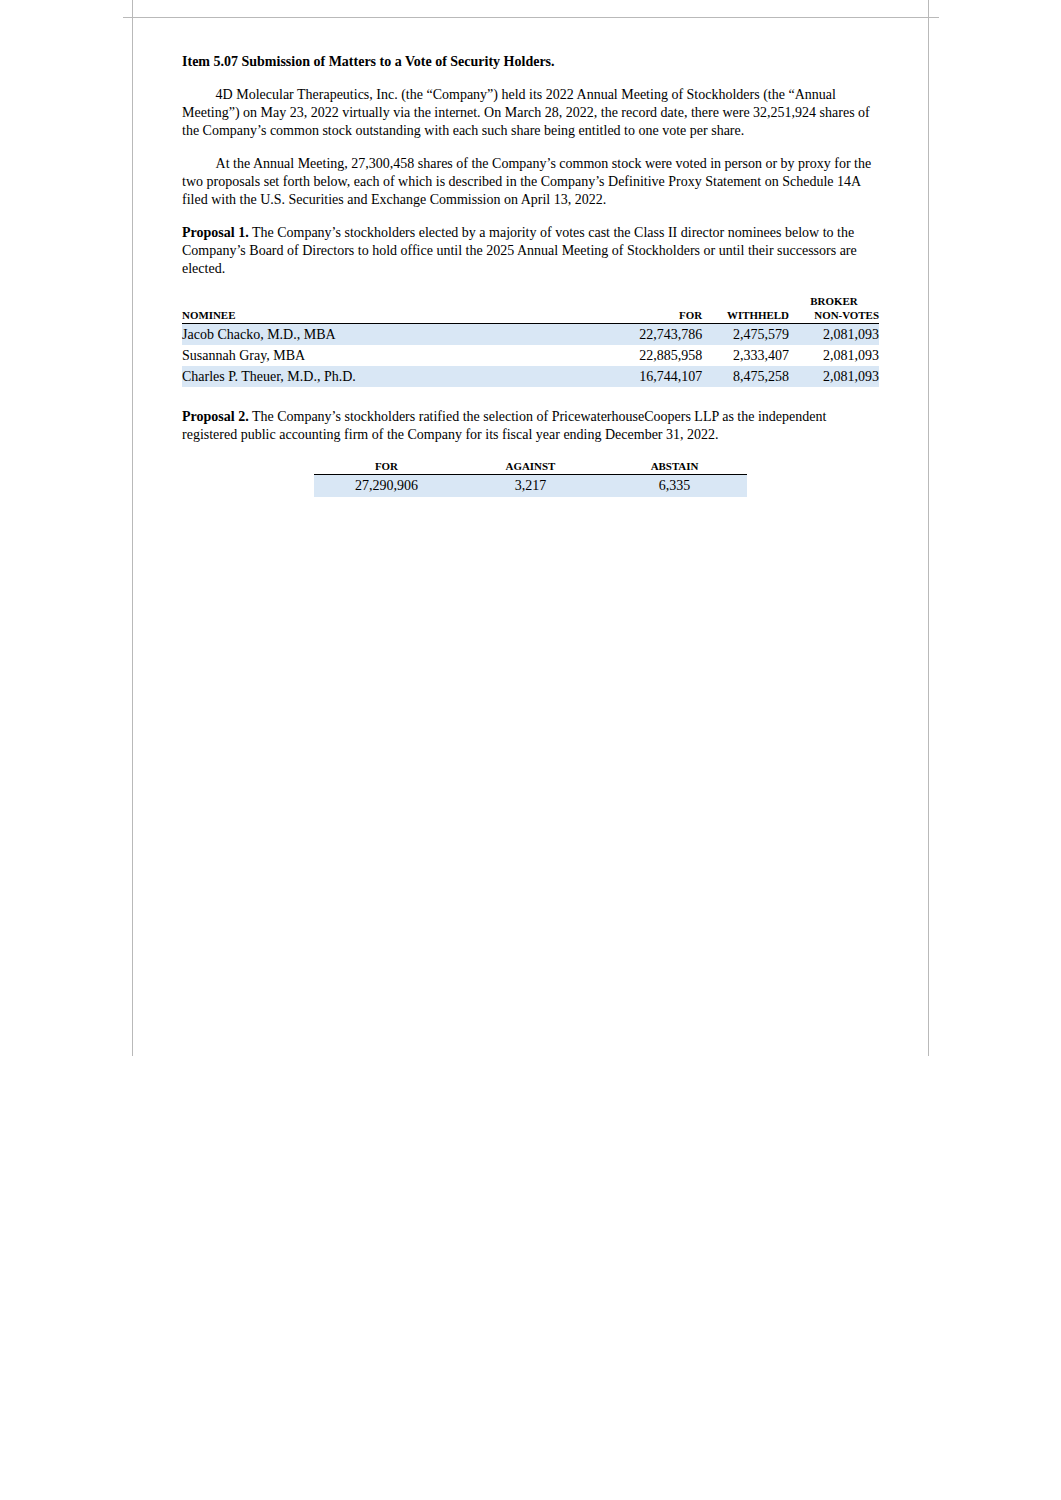Item 5.07 Submission of Matters to a Vote of Security Holders.
4D Molecular Therapeutics, Inc. (the “Company”) held its 2022 Annual Meeting of Stockholders (the “Annual Meeting”) on May 23, 2022 virtually via the internet. On March 28, 2022, the record date, there were 32,251,924 shares of the Company’s common stock outstanding with each such share being entitled to one vote per share.
At the Annual Meeting, 27,300,458 shares of the Company’s common stock were voted in person or by proxy for the two proposals set forth below, each of which is described in the Company’s Definitive Proxy Statement on Schedule 14A filed with the U.S. Securities and Exchange Commission on April 13, 2022.
Proposal 1. The Company’s stockholders elected by a majority of votes cast the Class II director nominees below to the Company’s Board of Directors to hold office until the 2025 Annual Meeting of Stockholders or until their successors are elected.
| | | | BROKER |
| --- | --- | --- | --- |
| NOMINEE | FOR | WITHHELD | NON-VOTES |
| Jacob Chacko, M.D., MBA | 22,743,786 | 2,475,579 | 2,081,093 |
| Susannah Gray, MBA | 22,885,958 | 2,333,407 | 2,081,093 |
| Charles P. Theuer, M.D., Ph.D. | 16,744,107 | 8,475,258 | 2,081,093 |
Proposal 2. The Company’s stockholders ratified the selection of PricewaterhouseCoopers LLP as the independent registered public accounting firm of the Company for its fiscal year ending December 31, 2022.
| FOR | AGAINST | ABSTAIN |
| --- | --- | --- |
| 27,290,906 | 3,217 | 6,335 |